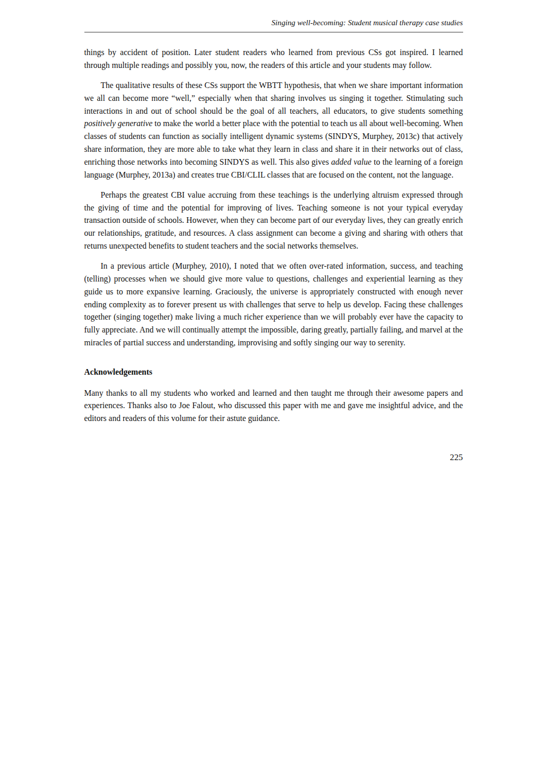Singing well-becoming: Student musical therapy case studies
things by accident of position. Later student readers who learned from previous CSs got inspired. I learned through multiple readings and possibly you, now, the readers of this article and your students may follow.
The qualitative results of these CSs support the WBTT hypothesis, that when we share important information we all can become more “well,” especially when that sharing involves us singing it together. Stimulating such interactions in and out of school should be the goal of all teachers, all educators, to give students something positively generative to make the world a better place with the potential to teach us all about well-becoming. When classes of students can function as socially intelligent dynamic systems (SINDYS, Murphey, 2013c) that actively share information, they are more able to take what they learn in class and share it in their networks out of class, enriching those networks into becoming SINDYS as well. This also gives added value to the learning of a foreign language (Murphey, 2013a) and creates true CBI/CLIL classes that are focused on the content, not the language.
Perhaps the greatest CBI value accruing from these teachings is the underlying altruism expressed through the giving of time and the potential for improving of lives. Teaching someone is not your typical everyday transaction outside of schools. However, when they can become part of our everyday lives, they can greatly enrich our relationships, gratitude, and resources. A class assignment can become a giving and sharing with others that returns unexpected benefits to student teachers and the social networks themselves.
In a previous article (Murphey, 2010), I noted that we often over-rated information, success, and teaching (telling) processes when we should give more value to questions, challenges and experiential learning as they guide us to more expansive learning. Graciously, the universe is appropriately constructed with enough never ending complexity as to forever present us with challenges that serve to help us develop. Facing these challenges together (singing together) make living a much richer experience than we will probably ever have the capacity to fully appreciate. And we will continually attempt the impossible, daring greatly, partially failing, and marvel at the miracles of partial success and understanding, improvising and softly singing our way to serenity.
Acknowledgements
Many thanks to all my students who worked and learned and then taught me through their awesome papers and experiences. Thanks also to Joe Falout, who discussed this paper with me and gave me insightful advice, and the editors and readers of this volume for their astute guidance.
225